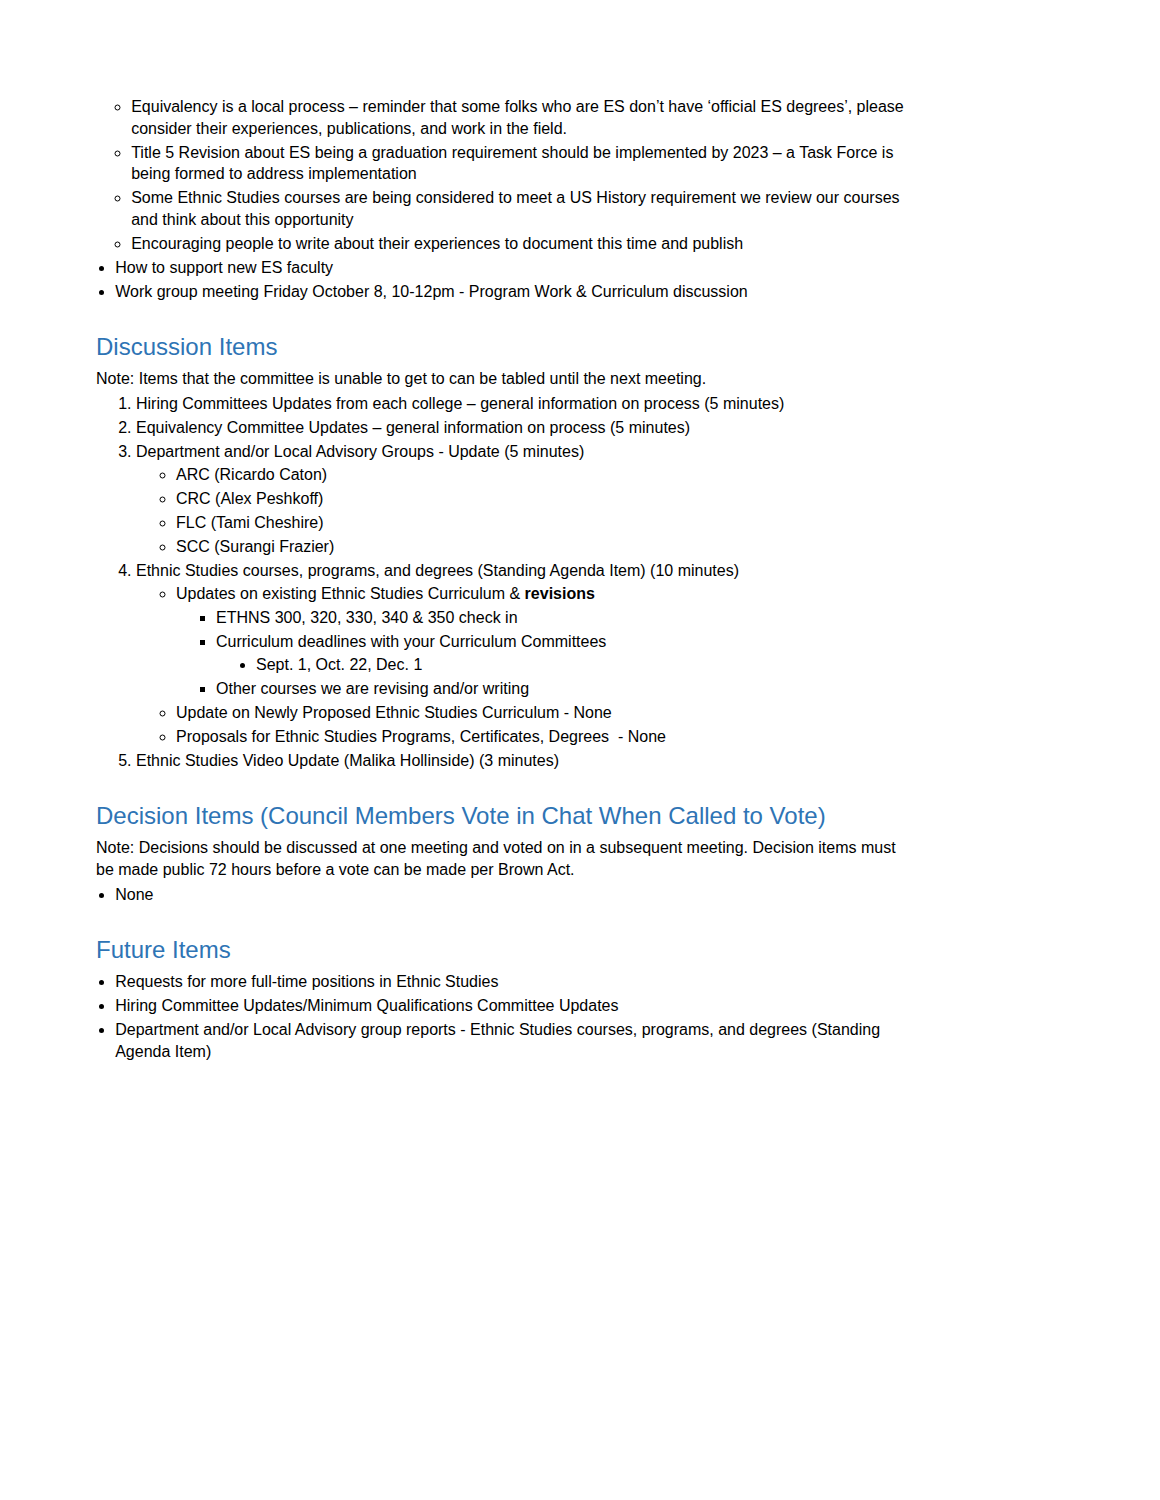Equivalency is a local process – reminder that some folks who are ES don’t have ‘official ES degrees’, please consider their experiences, publications, and work in the field.
Title 5 Revision about ES being a graduation requirement should be implemented by 2023 – a Task Force is being formed to address implementation
Some Ethnic Studies courses are being considered to meet a US History requirement we review our courses and think about this opportunity
Encouraging people to write about their experiences to document this time and publish
How to support new ES faculty
Work group meeting Friday October 8, 10-12pm - Program Work & Curriculum discussion
Discussion Items
Note: Items that the committee is unable to get to can be tabled until the next meeting.
Hiring Committees Updates from each college – general information on process (5 minutes)
Equivalency Committee Updates – general information on process (5 minutes)
Department and/or Local Advisory Groups - Update (5 minutes)
ARC (Ricardo Caton)
CRC (Alex Peshkoff)
FLC (Tami Cheshire)
SCC (Surangi Frazier)
Ethnic Studies courses, programs, and degrees (Standing Agenda Item) (10 minutes)
Updates on existing Ethnic Studies Curriculum & revisions
ETHNS 300, 320, 330, 340 & 350 check in
Curriculum deadlines with your Curriculum Committees
Sept. 1, Oct. 22, Dec. 1
Other courses we are revising and/or writing
Update on Newly Proposed Ethnic Studies Curriculum - None
Proposals for Ethnic Studies Programs, Certificates, Degrees - None
Ethnic Studies Video Update (Malika Hollinside) (3 minutes)
Decision Items (Council Members Vote in Chat When Called to Vote)
Note: Decisions should be discussed at one meeting and voted on in a subsequent meeting. Decision items must be made public 72 hours before a vote can be made per Brown Act.
None
Future Items
Requests for more full-time positions in Ethnic Studies
Hiring Committee Updates/Minimum Qualifications Committee Updates
Department and/or Local Advisory group reports - Ethnic Studies courses, programs, and degrees (Standing Agenda Item)